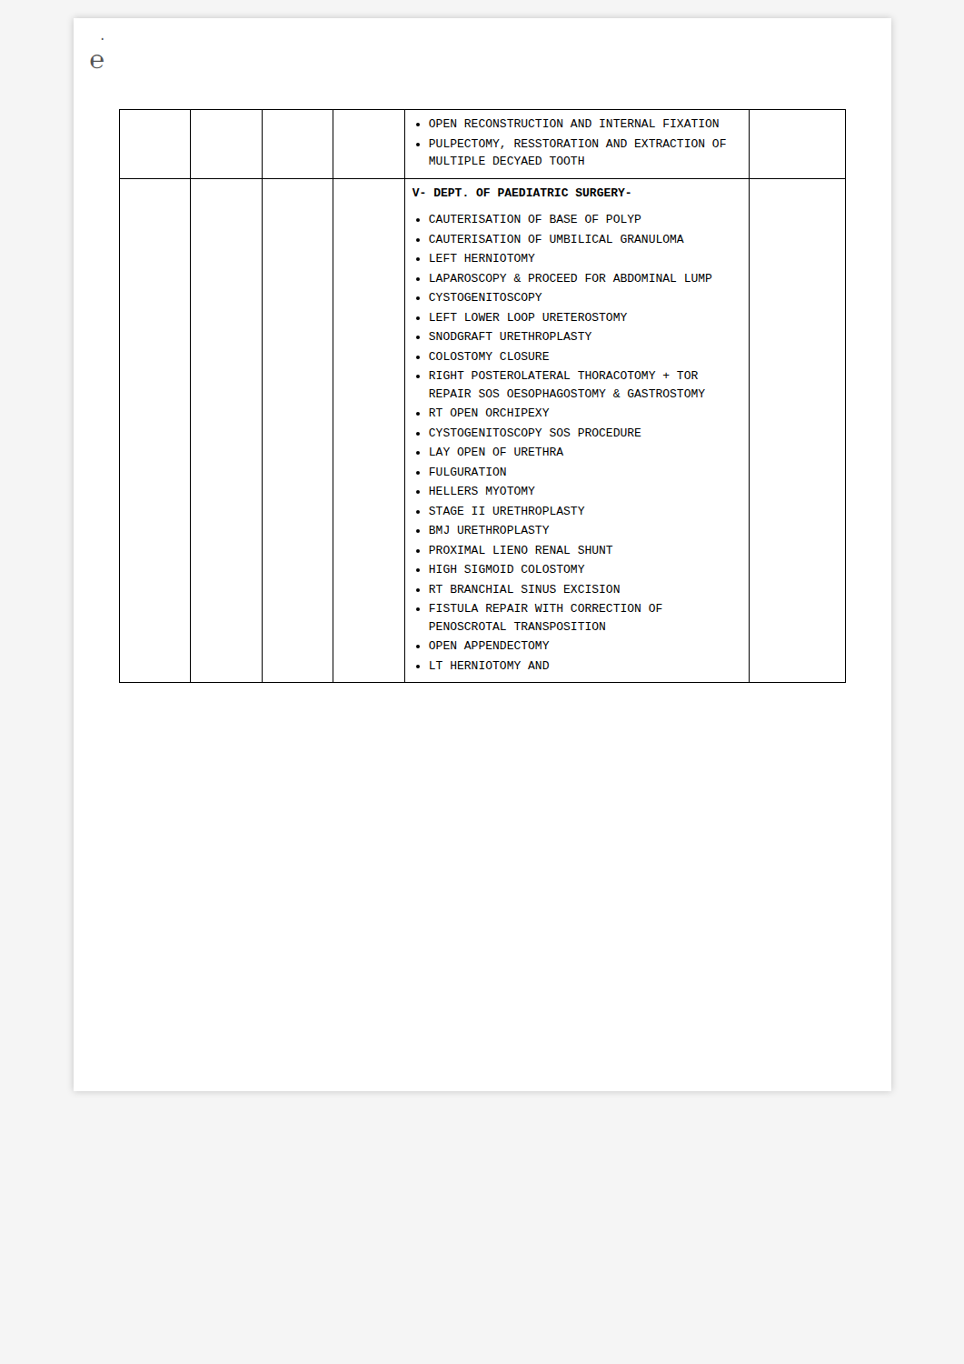.
℮
| | | | | OPEN RECONSTRUCTION AND INTERNAL FIXATION PULPECTOMY, RESSTORATION AND EXTRACTION OF MULTIPLE DECYAED TOOTH | |
| | | | | V- DEPT. OF PAEDIATRIC SURGERY- CAUTERISATION OF BASE OF POLYP CAUTERISATION OF UMBILICAL GRANULOMA LEFT HERNIOTOMY LAPAROSCOPY & PROCEED FOR ABDOMINAL LUMP CYSTOGENITOSCOPY LEFT LOWER LOOP URETEROSTOMY SNODGRAFT URETHROPLASTY COLOSTOMY CLOSURE RIGHT POSTEROLATERAL THORACOTOMY + TOR REPAIR SOS OESOPHAGOSTOMY & GASTROSTOMY RT OPEN ORCHIPEXY CYSTOGENITOSCOPY SOS PROCEDURE LAY OPEN OF URETHRA FULGURATION HELLERS MYOTOMY STAGE II URETHROPLASTY BMJ URETHROPLASTY PROXIMAL LIENO RENAL SHUNT HIGH SIGMOID COLOSTOMY RT BRANCHIAL SINUS EXCISION FISTULA REPAIR WITH CORRECTION OF PENOSCROTAL TRANSPOSITION OPEN APPENDECTOMY LT HERNIOTOMY AND | |